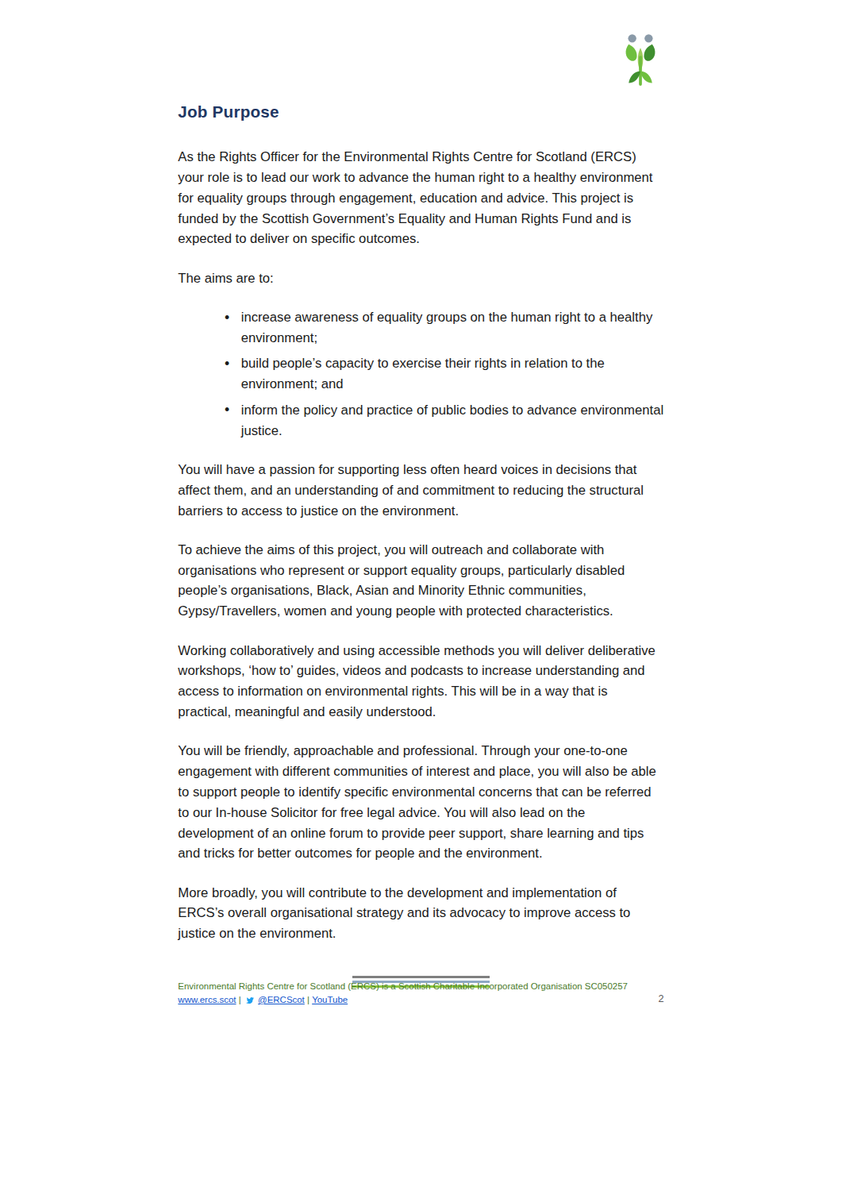Job Purpose
As the Rights Officer for the Environmental Rights Centre for Scotland (ERCS) your role is to lead our work to advance the human right to a healthy environment for equality groups through engagement, education and advice. This project is funded by the Scottish Government’s Equality and Human Rights Fund and is expected to deliver on specific outcomes.
The aims are to:
increase awareness of equality groups on the human right to a healthy environment;
build people’s capacity to exercise their rights in relation to the environment; and
inform the policy and practice of public bodies to advance environmental justice.
You will have a passion for supporting less often heard voices in decisions that affect them, and an understanding of and commitment to reducing the structural barriers to access to justice on the environment.
To achieve the aims of this project, you will outreach and collaborate with organisations who represent or support equality groups, particularly disabled people’s organisations, Black, Asian and Minority Ethnic communities, Gypsy/Travellers, women and young people with protected characteristics.
Working collaboratively and using accessible methods you will deliver deliberative workshops, ‘how to’ guides, videos and podcasts to increase understanding and access to information on environmental rights. This will be in a way that is practical, meaningful and easily understood.
You will be friendly, approachable and professional. Through your one-to-one engagement with different communities of interest and place, you will also be able to support people to identify specific environmental concerns that can be referred to our In-house Solicitor for free legal advice. You will also lead on the development of an online forum to provide peer support, share learning and tips and tricks for better outcomes for people and the environment.
More broadly, you will contribute to the development and implementation of ERCS’s overall organisational strategy and its advocacy to improve access to justice on the environment.
Environmental Rights Centre for Scotland (ERCS) is a Scottish Charitable Incorporated Organisation SC050257
www.ercs.scot | @ERCScot | YouTube
2